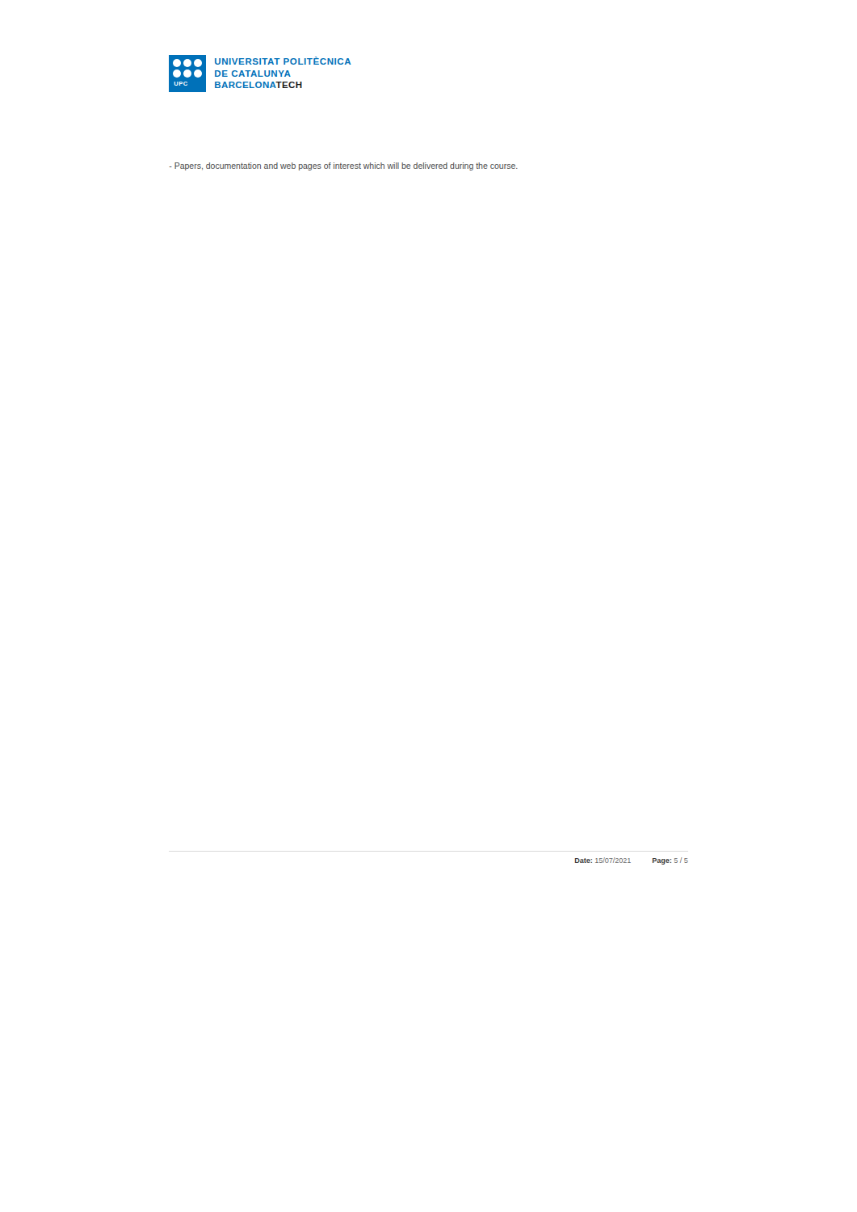UPC
Universitat Politècnica
de Catalunya
BarcelonaTech
- Papers, documentation and web pages of interest which will be delivered during the course.
Date: 15/07/2021
Page: 5 / 5